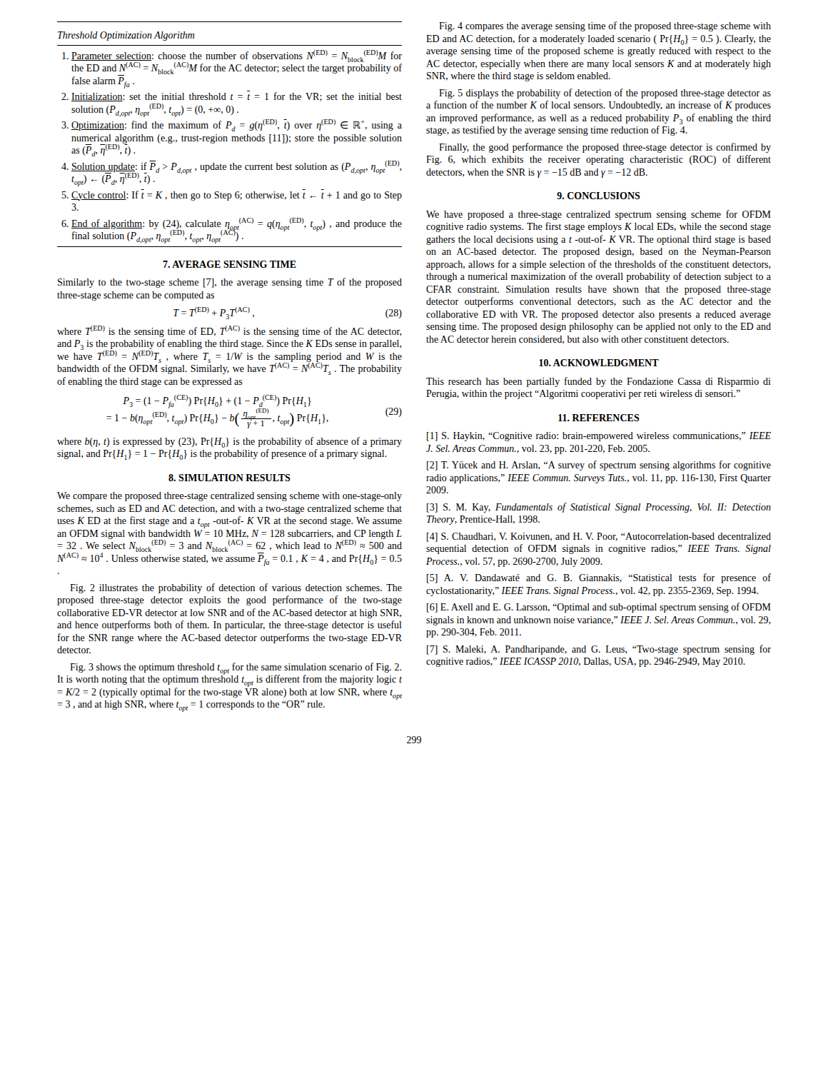Threshold Optimization Algorithm
Parameter selection: choose the number of observations N(ED) = Nblock(ED)M for the ED and N(AC) = Nblock(AC)M for the AC detector; select the target probability of false alarm Pfa .
Initialization: set the initial threshold t = t = 1 for the VR; set the initial best solution (Pd,opt, ηopt(ED), topt) = (0, +∞, 0) .
Optimization: find the maximum of Pd = g(η(ED), t) over η(ED) ∈ ℝ+, using a numerical algorithm (e.g., trust-region methods [11]); store the possible solution as (Pd, η(ED), t) .
Solution update: if Pd > Pd,opt , update the current best solution as (Pd,opt, ηopt(ED), topt) ← (Pd, η(ED), t) .
Cycle control: If t = K , then go to Step 6; otherwise, let t ← t + 1 and go to Step 3.
End of algorithm: by (24), calculate ηopt(AC) = q(ηopt(ED), topt) , and produce the final solution (Pd,opt, ηopt(ED), topt, ηopt(AC)) .
7. Average Sensing Time
Similarly to the two-stage scheme [7], the average sensing time T of the proposed three-stage scheme can be computed as
T = T(ED) + P3T(AC) ,
(28)
where T(ED) is the sensing time of ED, T(AC) is the sensing time of the AC detector, and P3 is the probability of enabling the third stage. Since the K EDs sense in parallel, we have T(ED) = N(ED)Ts , where Ts = 1/W is the sampling period and W is the bandwidth of the OFDM signal. Similarly, we have T(AC) = N(AC)Ts . The probability of enabling the third stage can be expressed as
P3 = (1 − Pfa(CE)) Pr{H0} + (1 − Pd(CE)) Pr{H1}
= 1 − b(ηopt(ED), topt) Pr{H0} − b(ηopt(ED) γ + 1, topt) Pr{H1},
(29)
where b(η, t) is expressed by (23), Pr{H0} is the probability of absence of a primary signal, and Pr{H1} = 1 − Pr{H0} is the probability of presence of a primary signal.
8. Simulation Results
We compare the proposed three-stage centralized sensing scheme with one-stage-only schemes, such as ED and AC detection, and with a two-stage centralized scheme that uses K ED at the first stage and a topt -out-of- K VR at the second stage. We assume an OFDM signal with bandwidth W = 10 MHz, N = 128 subcarriers, and CP length L = 32 . We select Nblock(ED) = 3 and Nblock(AC) = 62 , which lead to N(ED) ≈ 500 and N(AC) ≈ 104 . Unless otherwise stated, we assume Pfa = 0.1 , K = 4 , and Pr{H0} = 0.5 .
Fig. 2 illustrates the probability of detection of various detection schemes. The proposed three-stage detector exploits the good performance of the two-stage collaborative ED-VR detector at low SNR and of the AC-based detector at high SNR, and hence outperforms both of them. In particular, the three-stage detector is useful for the SNR range where the AC-based detector outperforms the two-stage ED-VR detector.
Fig. 3 shows the optimum threshold topt for the same simulation scenario of Fig. 2. It is worth noting that the optimum threshold topt is different from the majority logic t = K/2 = 2 (typically optimal for the two-stage VR alone) both at low SNR, where topt = 3 , and at high SNR, where topt = 1 corresponds to the “OR” rule.
Fig. 4 compares the average sensing time of the proposed three-stage scheme with ED and AC detection, for a moderately loaded scenario ( Pr{H0} = 0.5 ). Clearly, the average sensing time of the proposed scheme is greatly reduced with respect to the AC detector, especially when there are many local sensors K and at moderately high SNR, where the third stage is seldom enabled.
Fig. 5 displays the probability of detection of the proposed three-stage detector as a function of the number K of local sensors. Undoubtedly, an increase of K produces an improved performance, as well as a reduced probability P3 of enabling the third stage, as testified by the average sensing time reduction of Fig. 4.
Finally, the good performance the proposed three-stage detector is confirmed by Fig. 6, which exhibits the receiver operating characteristic (ROC) of different detectors, when the SNR is γ = −15 dB and γ = −12 dB.
9. Conclusions
We have proposed a three-stage centralized spectrum sensing scheme for OFDM cognitive radio systems. The first stage employs K local EDs, while the second stage gathers the local decisions using a t -out-of- K VR. The optional third stage is based on an AC-based detector. The proposed design, based on the Neyman-Pearson approach, allows for a simple selection of the thresholds of the constituent detectors, through a numerical maximization of the overall probability of detection subject to a CFAR constraint. Simulation results have shown that the proposed three-stage detector outperforms conventional detectors, such as the AC detector and the collaborative ED with VR. The proposed detector also presents a reduced average sensing time. The proposed design philosophy can be applied not only to the ED and the AC detector herein considered, but also with other constituent detectors.
10. Acknowledgment
This research has been partially funded by the Fondazione Cassa di Risparmio di Perugia, within the project “Algoritmi cooperativi per reti wireless di sensori.”
11. References
[1] S. Haykin, “Cognitive radio: brain-empowered wireless communications,” IEEE J. Sel. Areas Commun., vol. 23, pp. 201-220, Feb. 2005.
[2] T. Yücek and H. Arslan, “A survey of spectrum sensing algorithms for cognitive radio applications,” IEEE Commun. Surveys Tuts., vol. 11, pp. 116-130, First Quarter 2009.
[3] S. M. Kay, Fundamentals of Statistical Signal Processing, Vol. II: Detection Theory, Prentice-Hall, 1998.
[4] S. Chaudhari, V. Koivunen, and H. V. Poor, “Autocorrelation-based decentralized sequential detection of OFDM signals in cognitive radios,” IEEE Trans. Signal Process., vol. 57, pp. 2690-2700, July 2009.
[5] A. V. Dandawaté and G. B. Giannakis, “Statistical tests for presence of cyclostationarity,” IEEE Trans. Signal Process., vol. 42, pp. 2355-2369, Sep. 1994.
[6] E. Axell and E. G. Larsson, “Optimal and sub-optimal spectrum sensing of OFDM signals in known and unknown noise variance,” IEEE J. Sel. Areas Commun., vol. 29, pp. 290-304, Feb. 2011.
[7] S. Maleki, A. Pandharipande, and G. Leus, “Two-stage spectrum sensing for cognitive radios,” IEEE ICASSP 2010, Dallas, USA, pp. 2946-2949, May 2010.
299